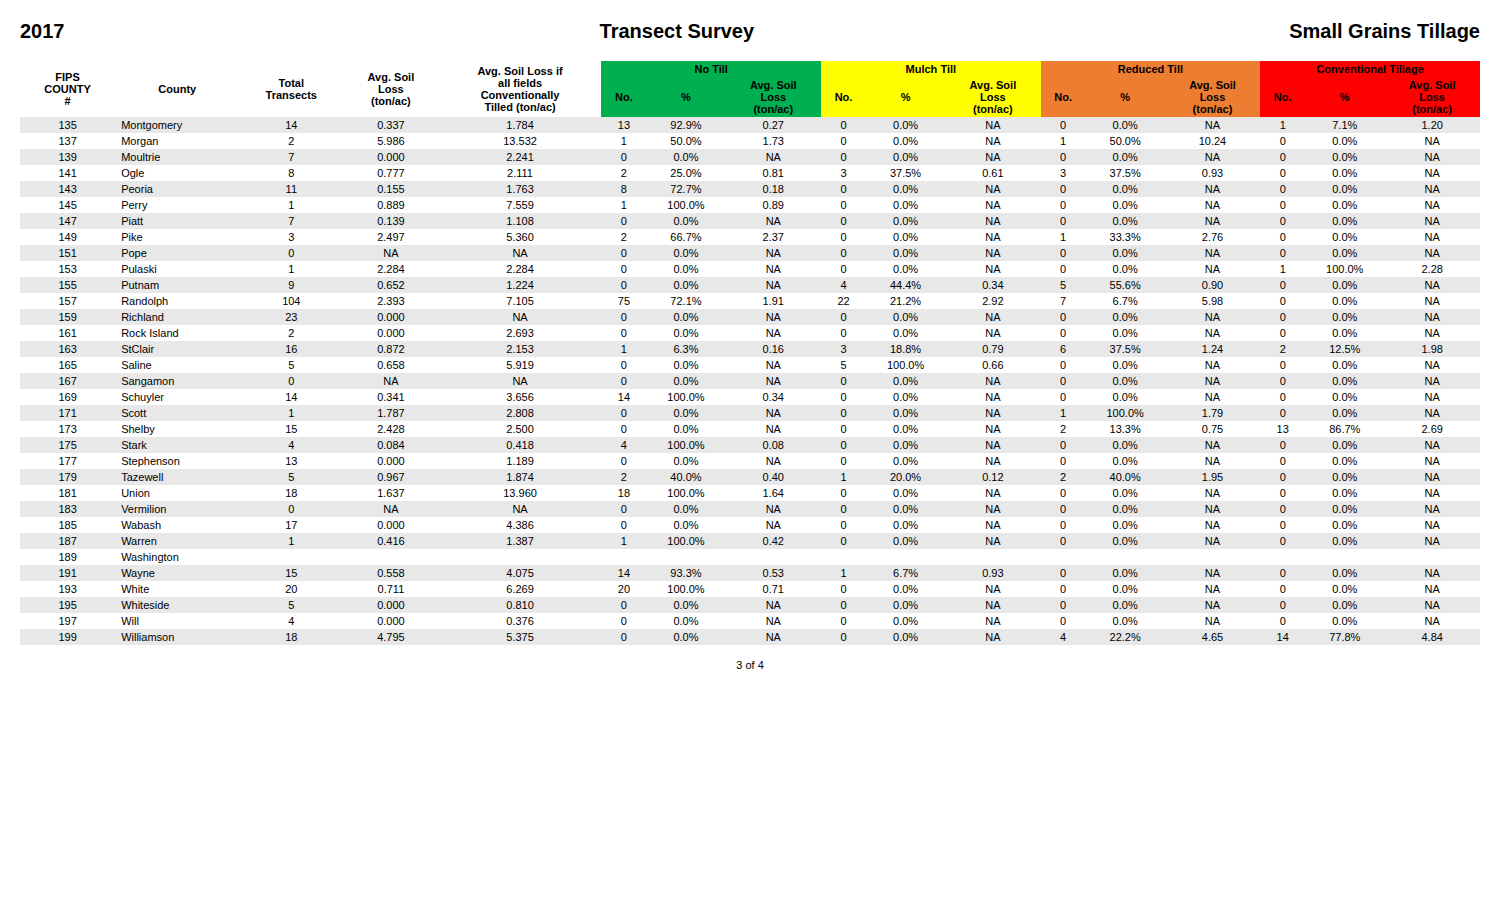2017
Transect Survey
Small Grains Tillage
| FIPS COUNTY # | County | Total Transects | Avg. Soil Loss (ton/ac) | Avg. Soil Loss if all fields Conventionally Tilled (ton/ac) | No Till | Mulch Till | Reduced Till | Conventional Tillage |
| --- | --- | --- | --- | --- | --- | --- | --- | --- |
| No. | % | Avg. Soil Loss (ton/ac) | No. | % | Avg. Soil Loss (ton/ac) | No. | % | Avg. Soil Loss (ton/ac) | No. | % | Avg. Soil Loss (ton/ac) |
| 135 | Montgomery | 14 | 0.337 | 1.784 | 13 | 92.9% | 0.27 | 0 | 0.0% | NA | 0 | 0.0% | NA | 1 | 7.1% | 1.20 |
| 137 | Morgan | 2 | 5.986 | 13.532 | 1 | 50.0% | 1.73 | 0 | 0.0% | NA | 1 | 50.0% | 10.24 | 0 | 0.0% | NA |
| 139 | Moultrie | 7 | 0.000 | 2.241 | 0 | 0.0% | NA | 0 | 0.0% | NA | 0 | 0.0% | NA | 0 | 0.0% | NA |
| 141 | Ogle | 8 | 0.777 | 2.111 | 2 | 25.0% | 0.81 | 3 | 37.5% | 0.61 | 3 | 37.5% | 0.93 | 0 | 0.0% | NA |
| 143 | Peoria | 11 | 0.155 | 1.763 | 8 | 72.7% | 0.18 | 0 | 0.0% | NA | 0 | 0.0% | NA | 0 | 0.0% | NA |
| 145 | Perry | 1 | 0.889 | 7.559 | 1 | 100.0% | 0.89 | 0 | 0.0% | NA | 0 | 0.0% | NA | 0 | 0.0% | NA |
| 147 | Piatt | 7 | 0.139 | 1.108 | 0 | 0.0% | NA | 0 | 0.0% | NA | 0 | 0.0% | NA | 0 | 0.0% | NA |
| 149 | Pike | 3 | 2.497 | 5.360 | 2 | 66.7% | 2.37 | 0 | 0.0% | NA | 1 | 33.3% | 2.76 | 0 | 0.0% | NA |
| 151 | Pope | 0 | NA | NA | 0 | 0.0% | NA | 0 | 0.0% | NA | 0 | 0.0% | NA | 0 | 0.0% | NA |
| 153 | Pulaski | 1 | 2.284 | 2.284 | 0 | 0.0% | NA | 0 | 0.0% | NA | 0 | 0.0% | NA | 1 | 100.0% | 2.28 |
| 155 | Putnam | 9 | 0.652 | 1.224 | 0 | 0.0% | NA | 4 | 44.4% | 0.34 | 5 | 55.6% | 0.90 | 0 | 0.0% | NA |
| 157 | Randolph | 104 | 2.393 | 7.105 | 75 | 72.1% | 1.91 | 22 | 21.2% | 2.92 | 7 | 6.7% | 5.98 | 0 | 0.0% | NA |
| 159 | Richland | 23 | 0.000 | NA | 0 | 0.0% | NA | 0 | 0.0% | NA | 0 | 0.0% | NA | 0 | 0.0% | NA |
| 161 | Rock Island | 2 | 0.000 | 2.693 | 0 | 0.0% | NA | 0 | 0.0% | NA | 0 | 0.0% | NA | 0 | 0.0% | NA |
| 163 | StClair | 16 | 0.872 | 2.153 | 1 | 6.3% | 0.16 | 3 | 18.8% | 0.79 | 6 | 37.5% | 1.24 | 2 | 12.5% | 1.98 |
| 165 | Saline | 5 | 0.658 | 5.919 | 0 | 0.0% | NA | 5 | 100.0% | 0.66 | 0 | 0.0% | NA | 0 | 0.0% | NA |
| 167 | Sangamon | 0 | NA | NA | 0 | 0.0% | NA | 0 | 0.0% | NA | 0 | 0.0% | NA | 0 | 0.0% | NA |
| 169 | Schuyler | 14 | 0.341 | 3.656 | 14 | 100.0% | 0.34 | 0 | 0.0% | NA | 0 | 0.0% | NA | 0 | 0.0% | NA |
| 171 | Scott | 1 | 1.787 | 2.808 | 0 | 0.0% | NA | 0 | 0.0% | NA | 1 | 100.0% | 1.79 | 0 | 0.0% | NA |
| 173 | Shelby | 15 | 2.428 | 2.500 | 0 | 0.0% | NA | 0 | 0.0% | NA | 2 | 13.3% | 0.75 | 13 | 86.7% | 2.69 |
| 175 | Stark | 4 | 0.084 | 0.418 | 4 | 100.0% | 0.08 | 0 | 0.0% | NA | 0 | 0.0% | NA | 0 | 0.0% | NA |
| 177 | Stephenson | 13 | 0.000 | 1.189 | 0 | 0.0% | NA | 0 | 0.0% | NA | 0 | 0.0% | NA | 0 | 0.0% | NA |
| 179 | Tazewell | 5 | 0.967 | 1.874 | 2 | 40.0% | 0.40 | 1 | 20.0% | 0.12 | 2 | 40.0% | 1.95 | 0 | 0.0% | NA |
| 181 | Union | 18 | 1.637 | 13.960 | 18 | 100.0% | 1.64 | 0 | 0.0% | NA | 0 | 0.0% | NA | 0 | 0.0% | NA |
| 183 | Vermilion | 0 | NA | NA | 0 | 0.0% | NA | 0 | 0.0% | NA | 0 | 0.0% | NA | 0 | 0.0% | NA |
| 185 | Wabash | 17 | 0.000 | 4.386 | 0 | 0.0% | NA | 0 | 0.0% | NA | 0 | 0.0% | NA | 0 | 0.0% | NA |
| 187 | Warren | 1 | 0.416 | 1.387 | 1 | 100.0% | 0.42 | 0 | 0.0% | NA | 0 | 0.0% | NA | 0 | 0.0% | NA |
| 189 | Washington | | | | | | | | | | | | | | | |
| 191 | Wayne | 15 | 0.558 | 4.075 | 14 | 93.3% | 0.53 | 1 | 6.7% | 0.93 | 0 | 0.0% | NA | 0 | 0.0% | NA |
| 193 | White | 20 | 0.711 | 6.269 | 20 | 100.0% | 0.71 | 0 | 0.0% | NA | 0 | 0.0% | NA | 0 | 0.0% | NA |
| 195 | Whiteside | 5 | 0.000 | 0.810 | 0 | 0.0% | NA | 0 | 0.0% | NA | 0 | 0.0% | NA | 0 | 0.0% | NA |
| 197 | Will | 4 | 0.000 | 0.376 | 0 | 0.0% | NA | 0 | 0.0% | NA | 0 | 0.0% | NA | 0 | 0.0% | NA |
| 199 | Williamson | 18 | 4.795 | 5.375 | 0 | 0.0% | NA | 0 | 0.0% | NA | 4 | 22.2% | 4.65 | 14 | 77.8% | 4.84 |
3 of 4